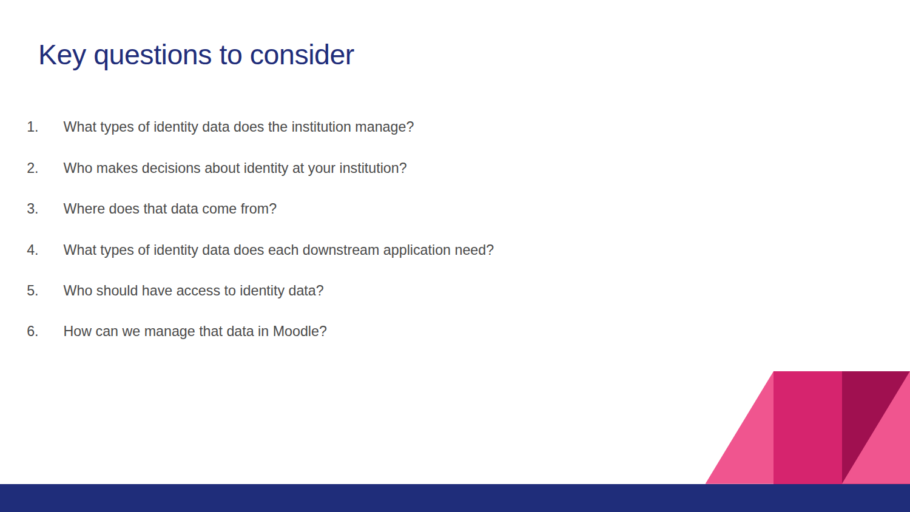Key questions to consider
What types of identity data does the institution manage?
Who makes decisions about identity at your institution?
Where does that data come from?
What types of identity data does each downstream application need?
Who should have access to identity data?
How can we manage that data in Moodle?